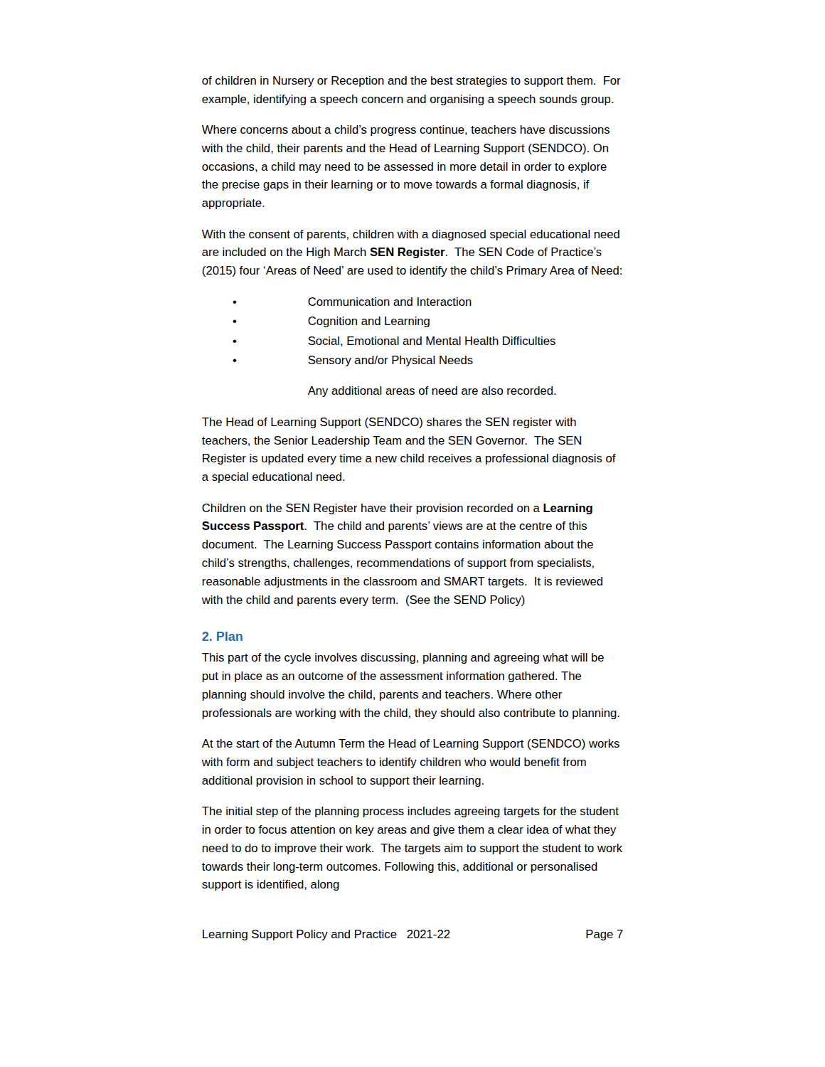of children in Nursery or Reception and the best strategies to support them. For example, identifying a speech concern and organising a speech sounds group.
Where concerns about a child’s progress continue, teachers have discussions with the child, their parents and the Head of Learning Support (SENDCO). On occasions, a child may need to be assessed in more detail in order to explore the precise gaps in their learning or to move towards a formal diagnosis, if appropriate.
With the consent of parents, children with a diagnosed special educational need are included on the High March SEN Register. The SEN Code of Practice’s (2015) four ‘Areas of Need’ are used to identify the child’s Primary Area of Need:
•Communication and Interaction
•Cognition and Learning
•Social, Emotional and Mental Health Difficulties
•Sensory and/or Physical Needs
Any additional areas of need are also recorded.
The Head of Learning Support (SENDCO) shares the SEN register with teachers, the Senior Leadership Team and the SEN Governor. The SEN Register is updated every time a new child receives a professional diagnosis of a special educational need.
Children on the SEN Register have their provision recorded on a Learning Success Passport. The child and parents’ views are at the centre of this document. The Learning Success Passport contains information about the child’s strengths, challenges, recommendations of support from specialists, reasonable adjustments in the classroom and SMART targets. It is reviewed with the child and parents every term. (See the SEND Policy)
2. Plan
This part of the cycle involves discussing, planning and agreeing what will be put in place as an outcome of the assessment information gathered. The planning should involve the child, parents and teachers. Where other professionals are working with the child, they should also contribute to planning.
At the start of the Autumn Term the Head of Learning Support (SENDCO) works with form and subject teachers to identify children who would benefit from additional provision in school to support their learning.
The initial step of the planning process includes agreeing targets for the student in order to focus attention on key areas and give them a clear idea of what they need to do to improve their work. The targets aim to support the student to work towards their long-term outcomes. Following this, additional or personalised support is identified, along
Learning Support Policy and Practice 2021-22 Page 7